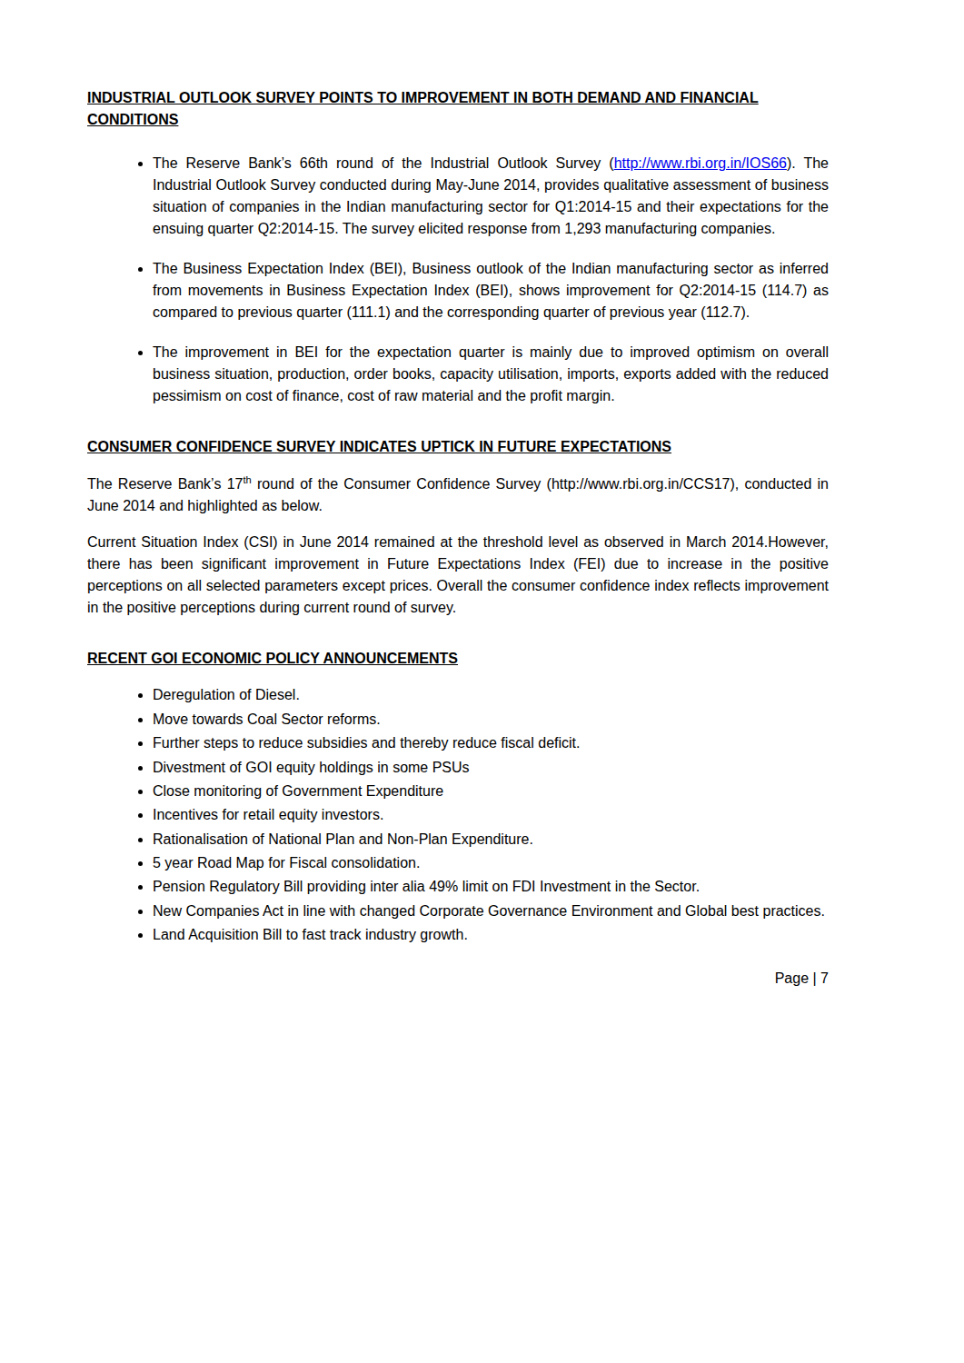Industrial Outlook Survey Points to Improvement in Both Demand and Financial Conditions
The Reserve Bank’s 66th round of the Industrial Outlook Survey (http://www.rbi.org.in/IOS66). The Industrial Outlook Survey conducted during May-June 2014, provides qualitative assessment of business situation of companies in the Indian manufacturing sector for Q1:2014-15 and their expectations for the ensuing quarter Q2:2014-15. The survey elicited response from 1,293 manufacturing companies.
The Business Expectation Index (BEI), Business outlook of the Indian manufacturing sector as inferred from movements in Business Expectation Index (BEI), shows improvement for Q2:2014-15 (114.7) as compared to previous quarter (111.1) and the corresponding quarter of previous year (112.7).
The improvement in BEI for the expectation quarter is mainly due to improved optimism on overall business situation, production, order books, capacity utilisation, imports, exports added with the reduced pessimism on cost of finance, cost of raw material and the profit margin.
Consumer Confidence Survey Indicates Uptick in Future Expectations
The Reserve Bank’s 17th round of the Consumer Confidence Survey (http://www.rbi.org.in/CCS17), conducted in June 2014 and highlighted as below.
Current Situation Index (CSI) in June 2014 remained at the threshold level as observed in March 2014.However, there has been significant improvement in Future Expectations Index (FEI) due to increase in the positive perceptions on all selected parameters except prices. Overall the consumer confidence index reflects improvement in the positive perceptions during current round of survey.
Recent GOI Economic Policy Announcements
Deregulation of Diesel.
Move towards Coal Sector reforms.
Further steps to reduce subsidies and thereby reduce fiscal deficit.
Divestment of GOI equity holdings in some PSUs
Close monitoring of Government Expenditure
Incentives for retail equity investors.
Rationalisation of National Plan and Non-Plan Expenditure.
5 year Road Map for Fiscal consolidation.
Pension Regulatory Bill providing inter alia 49% limit on FDI Investment in the Sector.
New Companies Act in line with changed Corporate Governance Environment and Global best practices.
Land Acquisition Bill to fast track industry growth.
Page | 7